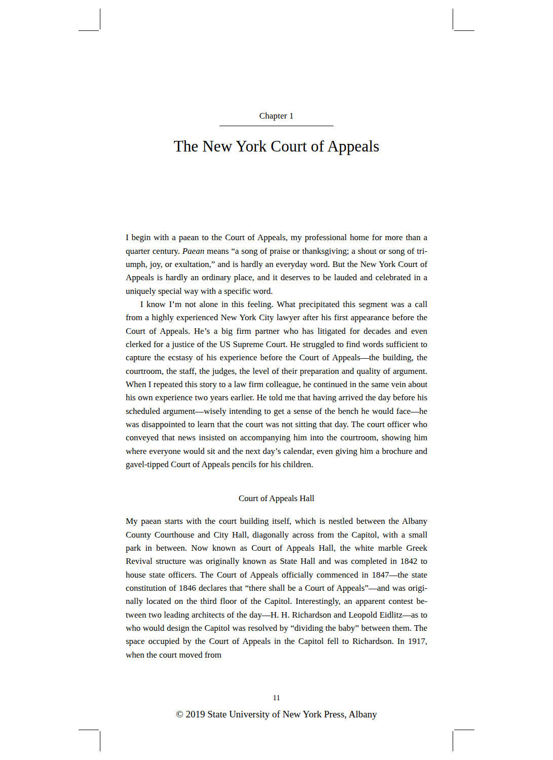Chapter 1
The New York Court of Appeals
I begin with a paean to the Court of Appeals, my professional home for more than a quarter century. Paean means “a song of praise or thanksgiving; a shout or song of triumph, joy, or exultation,” and is hardly an everyday word. But the New York Court of Appeals is hardly an ordinary place, and it deserves to be lauded and celebrated in a uniquely special way with a specific word.
I know I’m not alone in this feeling. What precipitated this segment was a call from a highly experienced New York City lawyer after his first appearance before the Court of Appeals. He’s a big firm partner who has litigated for decades and even clerked for a justice of the US Supreme Court. He struggled to find words sufficient to capture the ecstasy of his experience before the Court of Appeals—the building, the courtroom, the staff, the judges, the level of their preparation and quality of argument. When I repeated this story to a law firm colleague, he continued in the same vein about his own experience two years earlier. He told me that having arrived the day before his scheduled argument—wisely intending to get a sense of the bench he would face—he was disappointed to learn that the court was not sitting that day. The court officer who conveyed that news insisted on accompanying him into the courtroom, showing him where everyone would sit and the next day’s calendar, even giving him a brochure and gavel-tipped Court of Appeals pencils for his children.
Court of Appeals Hall
My paean starts with the court building itself, which is nestled between the Albany County Courthouse and City Hall, diagonally across from the Capitol, with a small park in between. Now known as Court of Appeals Hall, the white marble Greek Revival structure was originally known as State Hall and was completed in 1842 to house state officers. The Court of Appeals officially commenced in 1847—the state constitution of 1846 declares that “there shall be a Court of Appeals”—and was originally located on the third floor of the Capitol. Interestingly, an apparent contest between two leading architects of the day—H. H. Richardson and Leopold Eidlitz—as to who would design the Capitol was resolved by “dividing the baby” between them. The space occupied by the Court of Appeals in the Capitol fell to Richardson. In 1917, when the court moved from
11
© 2019 State University of New York Press, Albany